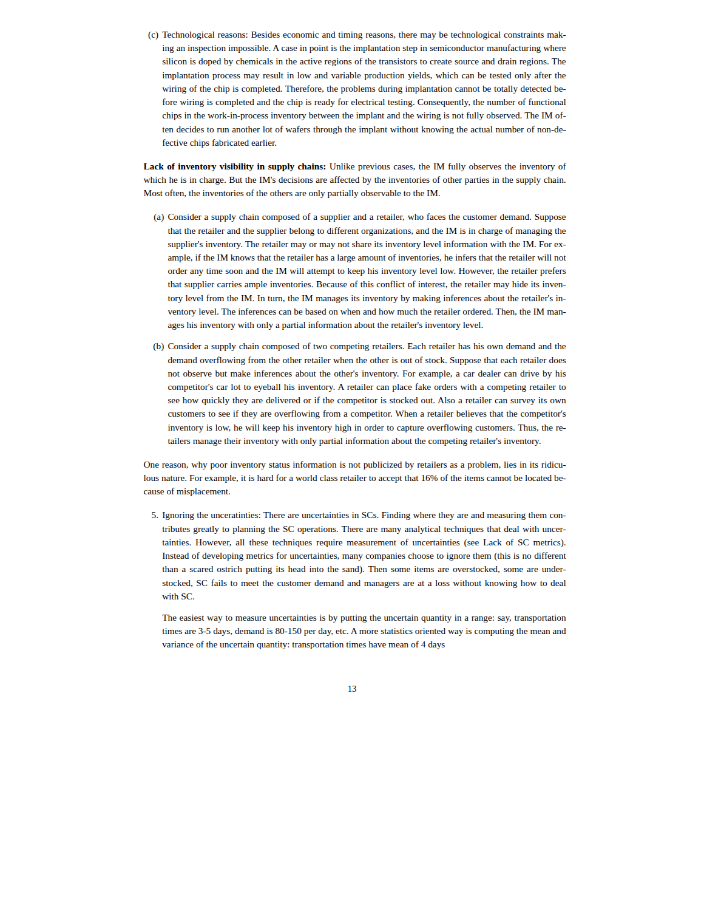(c) Technological reasons: Besides economic and timing reasons, there may be technological constraints making an inspection impossible. A case in point is the implantation step in semiconductor manufacturing where silicon is doped by chemicals in the active regions of the transistors to create source and drain regions. The implantation process may result in low and variable production yields, which can be tested only after the wiring of the chip is completed. Therefore, the problems during implantation cannot be totally detected before wiring is completed and the chip is ready for electrical testing. Consequently, the number of functional chips in the work-in-process inventory between the implant and the wiring is not fully observed. The IM often decides to run another lot of wafers through the implant without knowing the actual number of non-defective chips fabricated earlier.
Lack of inventory visibility in supply chains: Unlike previous cases, the IM fully observes the inventory of which he is in charge. But the IM's decisions are affected by the inventories of other parties in the supply chain. Most often, the inventories of the others are only partially observable to the IM.
(a) Consider a supply chain composed of a supplier and a retailer, who faces the customer demand. Suppose that the retailer and the supplier belong to different organizations, and the IM is in charge of managing the supplier's inventory. The retailer may or may not share its inventory level information with the IM. For example, if the IM knows that the retailer has a large amount of inventories, he infers that the retailer will not order any time soon and the IM will attempt to keep his inventory level low. However, the retailer prefers that supplier carries ample inventories. Because of this conflict of interest, the retailer may hide its inventory level from the IM. In turn, the IM manages its inventory by making inferences about the retailer's inventory level. The inferences can be based on when and how much the retailer ordered. Then, the IM manages his inventory with only a partial information about the retailer's inventory level.
(b) Consider a supply chain composed of two competing retailers. Each retailer has his own demand and the demand overflowing from the other retailer when the other is out of stock. Suppose that each retailer does not observe but make inferences about the other's inventory. For example, a car dealer can drive by his competitor's car lot to eyeball his inventory. A retailer can place fake orders with a competing retailer to see how quickly they are delivered or if the competitor is stocked out. Also a retailer can survey its own customers to see if they are overflowing from a competitor. When a retailer believes that the competitor's inventory is low, he will keep his inventory high in order to capture overflowing customers. Thus, the retailers manage their inventory with only partial information about the competing retailer's inventory.
One reason, why poor inventory status information is not publicized by retailers as a problem, lies in its ridiculous nature. For example, it is hard for a world class retailer to accept that 16% of the items cannot be located because of misplacement.
5.
Ignoring the unceratinties: There are uncertainties in SCs. Finding where they are and measuring them contributes greatly to planning the SC operations. There are many analytical techniques that deal with uncertainties. However, all these techniques require measurement of uncertainties (see Lack of SC metrics). Instead of developing metrics for uncertainties, many companies choose to ignore them (this is no different than a scared ostrich putting its head into the sand). Then some items are overstocked, some are understocked, SC fails to meet the customer demand and managers are at a loss without knowing how to deal with SC.
The easiest way to measure uncertainties is by putting the uncertain quantity in a range: say, transportation times are 3-5 days, demand is 80-150 per day, etc. A more statistics oriented way is computing the mean and variance of the uncertain quantity: transportation times have mean of 4 days
13